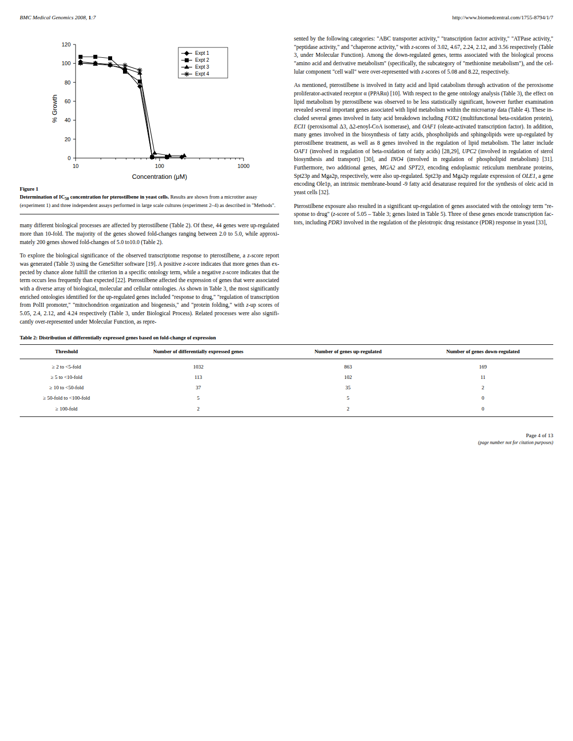BMC Medical Genomics 2008, 1:7
http://www.biomedcentral.com/1755-8794/1/7
0 20 40 60 80 100 120 % Growth 10 100 1000 Concentration (μM) Expt 1 Expt 2 Expt 3 Expt 4
Figure 1 Determination of IC50 concentration for pterostilbene in yeast cells. Results are shown from a microtiter assay (experiment 1) and three independent assays performed in large scale cultures (experiment 2–4) as described in "Methods".
many different biological processes are affected by pterostilbene (Table 2). Of these, 44 genes were up-regulated more than 10-fold. The majority of the genes showed fold-changes ranging between 2.0 to 5.0, while approximately 200 genes showed fold-changes of 5.0 to10.0 (Table 2).
To explore the biological significance of the observed transcriptome response to pterostilbene, a z-score report was generated (Table 3) using the GeneSifter software [19]. A positive z-score indicates that more genes than expected by chance alone fulfill the criterion in a specific ontology term, while a negative z-score indicates that the term occurs less frequently than expected [22]. Pterostilbene affected the expression of genes that were associated with a diverse array of biological, molecular and cellular ontologies. As shown in Table 3, the most significantly enriched ontologies identified for the up-regulated genes included "response to drug," "regulation of transcription from PolII promoter," "mitochondrion organization and biogenesis," and "protein folding," with z-up scores of 5.05, 2.4, 2.12, and 4.24 respectively (Table 3, under Biological Process). Related processes were also significantly over-represented under Molecular Function, as repre-
sented by the following categories: "ABC transporter activity," "transcription factor activity," "ATPase activity," "peptidase activity," and "chaperone activity," with z-scores of 3.02, 4.67, 2.24, 2.12, and 3.56 respectively (Table 3, under Molecular Function). Among the down-regulated genes, terms associated with the biological process "amino acid and derivative metabolism" (specifically, the subcategory of "methionine metabolism"), and the cellular component "cell wall" were over-represented with z-scores of 5.08 and 8.22, respectively.
As mentioned, pterostilbene is involved in fatty acid and lipid catabolism through activation of the peroxisome proliferator-activated receptor α (PPARα) [10]. With respect to the gene ontology analysis (Table 3), the effect on lipid metabolism by pterostilbene was observed to be less statistically significant, however further examination revealed several important genes associated with lipid metabolism within the microarray data (Table 4). These included several genes involved in fatty acid breakdown including FOX2 (multifunctional beta-oxidation protein), ECI1 (peroxisomal Δ3, Δ2-enoyl-CoA isomerase), and OAF1 (oleate-activated transcription factor). In addition, many genes involved in the biosynthesis of fatty acids, phospholipids and sphingolipids were up-regulated by pterostilbene treatment, as well as 8 genes involved in the regulation of lipid metabolism. The latter include OAF1 (involved in regulation of beta-oxidation of fatty acids) [28,29], UPC2 (involved in regulation of sterol biosynthesis and transport) [30], and INO4 (involved in regulation of phospholipid metabolism) [31]. Furthermore, two additional genes, MGA2 and SPT23, encoding endoplasmic reticulum membrane proteins, Spt23p and Mga2p, respectively, were also up-regulated. Spt23p and Mga2p regulate expression of OLE1, a gene encoding Ole1p, an intrinsic membrane-bound -9 fatty acid desaturase required for the synthesis of oleic acid in yeast cells [32].
Pterostilbene exposure also resulted in a significant up-regulation of genes associated with the ontology term "response to drug" (z-score of 5.05 – Table 3; genes listed in Table 5). Three of these genes encode transcription factors, including PDR3 involved in the regulation of the pleiotropic drug resistance (PDR) response in yeast [33],
Table 2: Distribution of differentially expressed genes based on fold-change of expression
| Threshold | Number of differentially expressed genes | Number of genes up-regulated | Number of genes down-regulated |
| --- | --- | --- | --- |
| ≥ 2 to <5-fold | 1032 | 863 | 169 |
| ≥ 5 to <10-fold | 113 | 102 | 11 |
| ≥ 10 to <50-fold | 37 | 35 | 2 |
| ≥ 50-fold to <100-fold | 5 | 5 | 0 |
| ≥ 100-fold | 2 | 2 | 0 |
Page 4 of 13
(page number not for citation purposes)